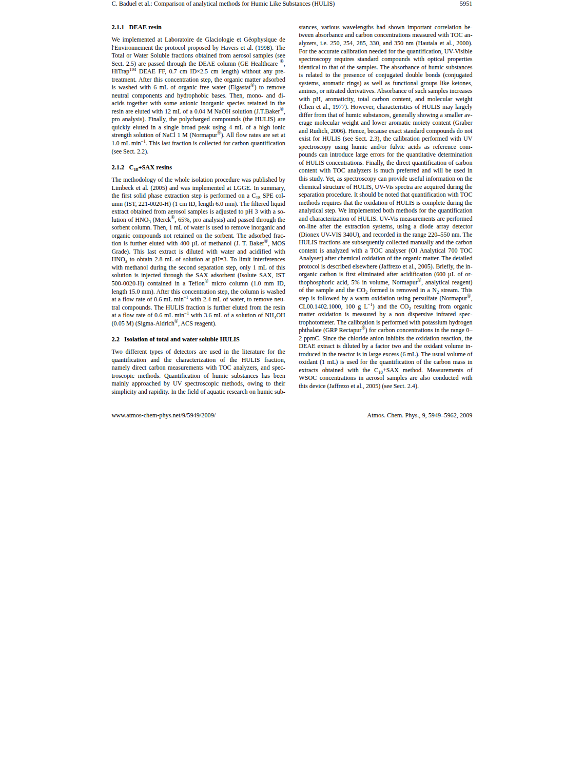C. Baduel et al.: Comparison of analytical methods for Humic Like Substances (HULIS)
5951
2.1.1 DEAE resin
We implemented at Laboratoire de Glaciologie et Géophysique de l'Environnement the protocol proposed by Havers et al. (1998). The Total or Water Soluble fractions obtained from aerosol samples (see Sect. 2.5) are passed through the DEAE column (GE Healthcare ®, HiTrapTM DEAE FF, 0.7 cm ID×2.5 cm length) without any pre-treatment. After this concentration step, the organic matter adsorbed is washed with 6 mL of organic free water (Elgastat®) to remove neutral components and hydrophobic bases. Then, mono- and di-acids together with some anionic inorganic species retained in the resin are eluted with 12 mL of a 0.04 M NaOH solution (J.T.Baker®, pro analysis). Finally, the polycharged compounds (the HULIS) are quickly eluted in a single broad peak using 4 mL of a high ionic strength solution of NaCl 1 M (Normapur®). All flow rates are set at 1.0 mL min−1. This last fraction is collected for carbon quantification (see Sect. 2.2).
2.1.2 C18+SAX resins
The methodology of the whole isolation procedure was published by Limbeck et al. (2005) and was implemented at LGGE. In summary, the first solid phase extraction step is performed on a C18 SPE column (IST, 221-0020-H) (1 cm ID, length 6.0 mm). The filtered liquid extract obtained from aerosol samples is adjusted to pH 3 with a solution of HNO3 (Merck®, 65%, pro analysis) and passed through the sorbent column. Then, 1 mL of water is used to remove inorganic and organic compounds not retained on the sorbent. The adsorbed fraction is further eluted with 400 µL of methanol (J. T. Baker®, MOS Grade). This last extract is diluted with water and acidified with HNO3 to obtain 2.8 mL of solution at pH=3. To limit interferences with methanol during the second separation step, only 1 mL of this solution is injected through the SAX adsorbent (Isolute SAX, IST 500-0020-H) contained in a Teflon® micro column (1.0 mm ID, length 15.0 mm). After this concentration step, the column is washed at a flow rate of 0.6 mL min−1 with 2.4 mL of water, to remove neutral compounds. The HULIS fraction is further eluted from the resin at a flow rate of 0.6 mL min−1 with 3.6 mL of a solution of NH4OH (0.05 M) (Sigma-Aldrich®, ACS reagent).
2.2 Isolation of total and water soluble HULIS
Two different types of detectors are used in the literature for the quantification and the characterization of the HULIS fraction, namely direct carbon measurements with TOC analyzers, and spectroscopic methods. Quantification of humic substances has been mainly approached by UV spectroscopic methods, owing to their simplicity and rapidity. In the field of aquatic research on humic substances, various wavelengths had shown important correlation between absorbance and carbon concentrations measured with TOC analyzers, i.e. 250, 254, 285, 330, and 350 nm (Hautala et al., 2000). For the accurate calibration needed for the quantification, UV-Visible spectroscopy requires standard compounds with optical properties identical to that of the samples. The absorbance of humic substances is related to the presence of conjugated double bonds (conjugated systems, aromatic rings) as well as functional groups like ketones, amines, or nitrated derivatives. Absorbance of such samples increases with pH, aromaticity, total carbon content, and molecular weight (Chen et al., 1977). However, characteristics of HULIS may largely differ from that of humic substances, generally showing a smaller average molecular weight and lower aromatic moiety content (Graber and Rudich, 2006). Hence, because exact standard compounds do not exist for HULIS (see Sect. 2.3), the calibration performed with UV spectroscopy using humic and/or fulvic acids as reference compounds can introduce large errors for the quantitative determination of HULIS concentrations. Finally, the direct quantification of carbon content with TOC analyzers is much preferred and will be used in this study. Yet, as spectroscopy can provide useful information on the chemical structure of HULIS, UV-Vis spectra are acquired during the separation procedure. It should be noted that quantification with TOC methods requires that the oxidation of HULIS is complete during the analytical step. We implemented both methods for the quantification and characterization of HULIS. UV-Vis measurements are performed on-line after the extraction systems, using a diode array detector (Dionex UV-VIS 340U), and recorded in the range 220–550 nm. The HULIS fractions are subsequently collected manually and the carbon content is analyzed with a TOC analyser (OI Analytical 700 TOC Analyser) after chemical oxidation of the organic matter. The detailed protocol is described elsewhere (Jaffrezo et al., 2005). Briefly, the inorganic carbon is first eliminated after acidification (600 µL of orthophosphoric acid, 5% in volume, Normapur®, analytical reagent) of the sample and the CO2 formed is removed in a N2 stream. This step is followed by a warm oxidation using persulfate (Normapur®, CL00.1402.1000, 100 g L−1) and the CO2 resulting from organic matter oxidation is measured by a non dispersive infrared spectrophotometer. The calibration is performed with potassium hydrogen phthalate (GRP Rectapur®) for carbon concentrations in the range 0–2 ppmC. Since the chloride anion inhibits the oxidation reaction, the DEAE extract is diluted by a factor two and the oxidant volume introduced in the reactor is in large excess (6 mL). The usual volume of oxidant (1 mL) is used for the quantification of the carbon mass in extracts obtained with the C18+SAX method. Measurements of WSOC concentrations in aerosol samples are also conducted with this device (Jaffrezo et al., 2005) (see Sect. 2.4).
www.atmos-chem-phys.net/9/5949/2009/
Atmos. Chem. Phys., 9, 5949–5962, 2009